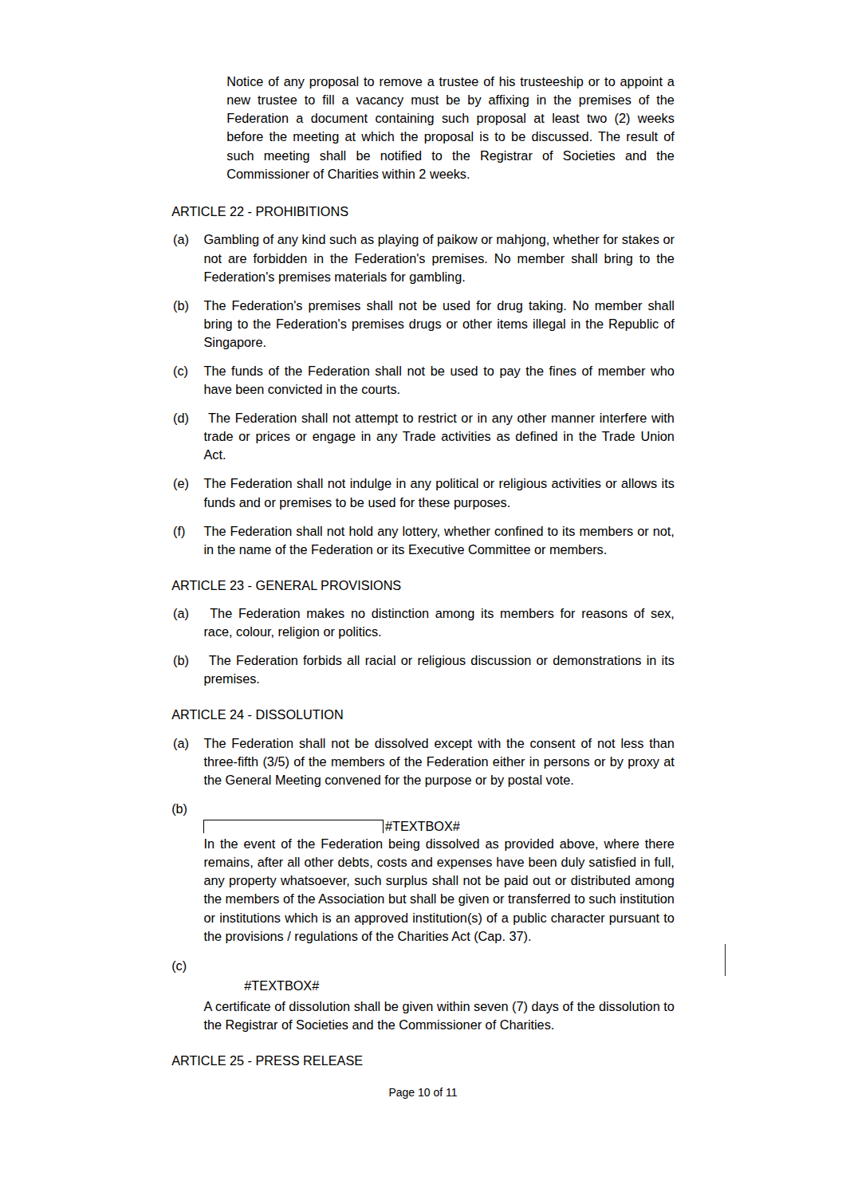Notice of any proposal to remove a trustee of his trusteeship or to appoint a new trustee to fill a vacancy must be by affixing in the premises of the Federation a document containing such proposal at least two (2) weeks before the meeting at which the proposal is to be discussed. The result of such meeting shall be notified to the Registrar of Societies and the Commissioner of Charities within 2 weeks.
ARTICLE 22 - PROHIBITIONS
(a)
Gambling of any kind such as playing of paikow or mahjong, whether for stakes or not are forbidden in the Federation's premises. No member shall bring to the Federation's premises materials for gambling.
(b)
The Federation's premises shall not be used for drug taking. No member shall bring to the Federation's premises drugs or other items illegal in the Republic of Singapore.
(c)
The funds of the Federation shall not be used to pay the fines of member who have been convicted in the courts.
(d)
The Federation shall not attempt to restrict or in any other manner interfere with trade or prices or engage in any Trade activities as defined in the Trade Union Act.
(e)
The Federation shall not indulge in any political or religious activities or allows its funds and or premises to be used for these purposes.
(f)
The Federation shall not hold any lottery, whether confined to its members or not, in the name of the Federation or its Executive Committee or members.
ARTICLE 23 - GENERAL PROVISIONS
(a)
The Federation makes no distinction among its members for reasons of sex, race, colour, religion or politics.
(b)
The Federation forbids all racial or religious discussion or demonstrations in its premises.
ARTICLE 24 - DISSOLUTION
(a)
The Federation shall not be dissolved except with the consent of not less than three-fifth (3/5) of the members of the Federation either in persons or by proxy at the General Meeting convened for the purpose or by postal vote.
(b)
#TEXTBOX#
In the event of the Federation being dissolved as provided above, where there remains, after all other debts, costs and expenses have been duly satisfied in full, any property whatsoever, such surplus shall not be paid out or distributed among the members of the Association but shall be given or transferred to such institution or institutions which is an approved institution(s) of a public character pursuant to the provisions / regulations of the Charities Act (Cap. 37).
(c)
#TEXTBOX#
A certificate of dissolution shall be given within seven (7) days of the dissolution to the Registrar of Societies and the Commissioner of Charities.
ARTICLE 25 - PRESS RELEASE
Page 10 of 11